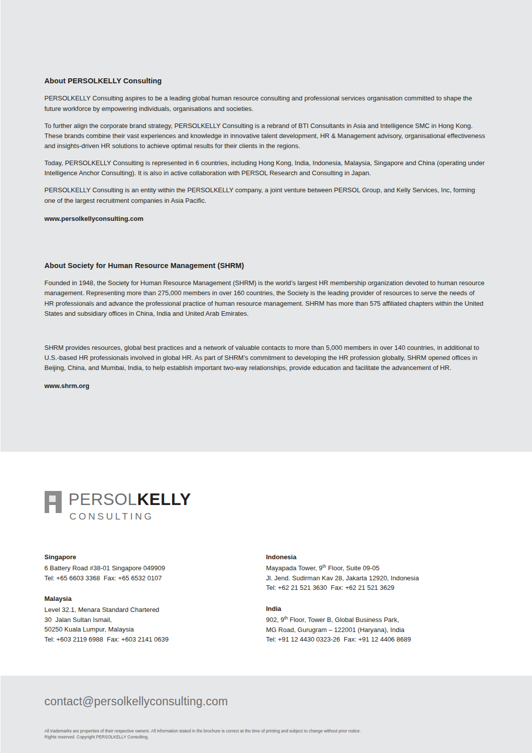About PERSOLKELLY Consulting
PERSOLKELLY Consulting aspires to be a leading global human resource consulting and professional services organisation committed to shape the future workforce by empowering individuals, organisations and societies.
To further align the corporate brand strategy, PERSOLKELLY Consulting is a rebrand of BTI Consultants in Asia and Intelligence SMC in Hong Kong. These brands combine their vast experiences and knowledge in innovative talent development, HR & Management advisory, organisational effectiveness and insights-driven HR solutions to achieve optimal results for their clients in the regions.
Today, PERSOLKELLY Consulting is represented in 6 countries, including Hong Kong, India, Indonesia, Malaysia, Singapore and China (operating under Intelligence Anchor Consulting). It is also in active collaboration with PERSOL Research and Consulting in Japan.
PERSOLKELLY Consulting is an entity within the PERSOLKELLY company, a joint venture between PERSOL Group, and Kelly Services, Inc, forming one of the largest recruitment companies in Asia Pacific.
www.persolkellyconsulting.com
About Society for Human Resource Management (SHRM)
Founded in 1948, the Society for Human Resource Management (SHRM) is the world’s largest HR membership organization devoted to human resource management. Representing more than 275,000 members in over 160 countries, the Society is the leading provider of resources to serve the needs of HR professionals and advance the professional practice of human resource management. SHRM has more than 575 affiliated chapters within the United States and subsidiary offices in China, India and United Arab Emirates.
SHRM provides resources, global best practices and a network of valuable contacts to more than 5,000 members in over 140 countries, in additional to U.S.-based HR professionals involved in global HR. As part of SHRM’s commitment to developing the HR profession globally, SHRM opened offices in Beijing, China, and Mumbai, India, to help establish important two-way relationships, provide education and facilitate the advancement of HR.
www.shrm.org
PERSOLKELLY
CONSULTING
Singapore
6 Battery Road #38-01 Singapore 049909
Tel: +65 6603 3368 Fax: +65 6532 0107
Malaysia
Level 32.1, Menara Standard Chartered
30 Jalan Sultan Ismail,
50250 Kuala Lumpur, Malaysia
Tel: +603 2119 6988 Fax: +603 2141 0639
Indonesia
Mayapada Tower, 9th Floor, Suite 09-05
Jl. Jend. Sudirman Kav 28, Jakarta 12920, Indonesia
Tel: +62 21 521 3630 Fax: +62 21 521 3629
India
902, 9th Floor, Tower B, Global Business Park,
MG Road, Gurugram – 122001 (Haryana), India
Tel: +91 12 4430 0323-26 Fax: +91 12 4406 8689
contact@persolkellyconsulting.com
All trademarks are properties of their respective owners. All information stated in the brochure is correct at the time of printing and subject to change without prior notice.
Rights reserved. Copyright PERSOLKELLY Consulting.